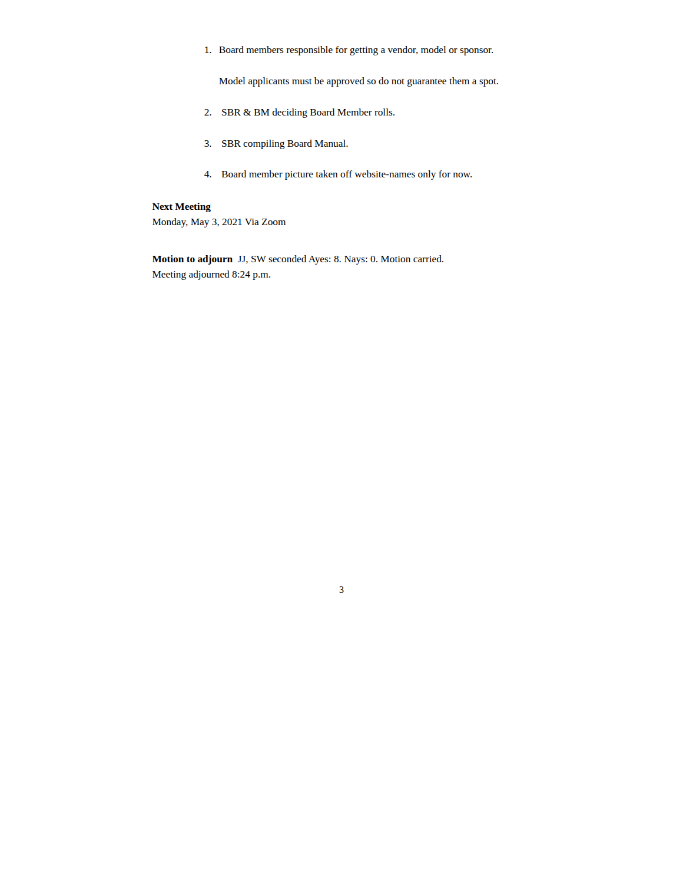Board members responsible for getting a vendor, model or sponsor.
Model applicants must be approved so do not guarantee them a spot.
SBR & BM deciding Board Member rolls.
SBR compiling Board Manual.
Board member picture taken off website-names only for now.
Next Meeting
Monday, May 3, 2021 Via Zoom
Motion to adjourn JJ, SW seconded Ayes: 8. Nays: 0. Motion carried.
Meeting adjourned 8:24 p.m.
3